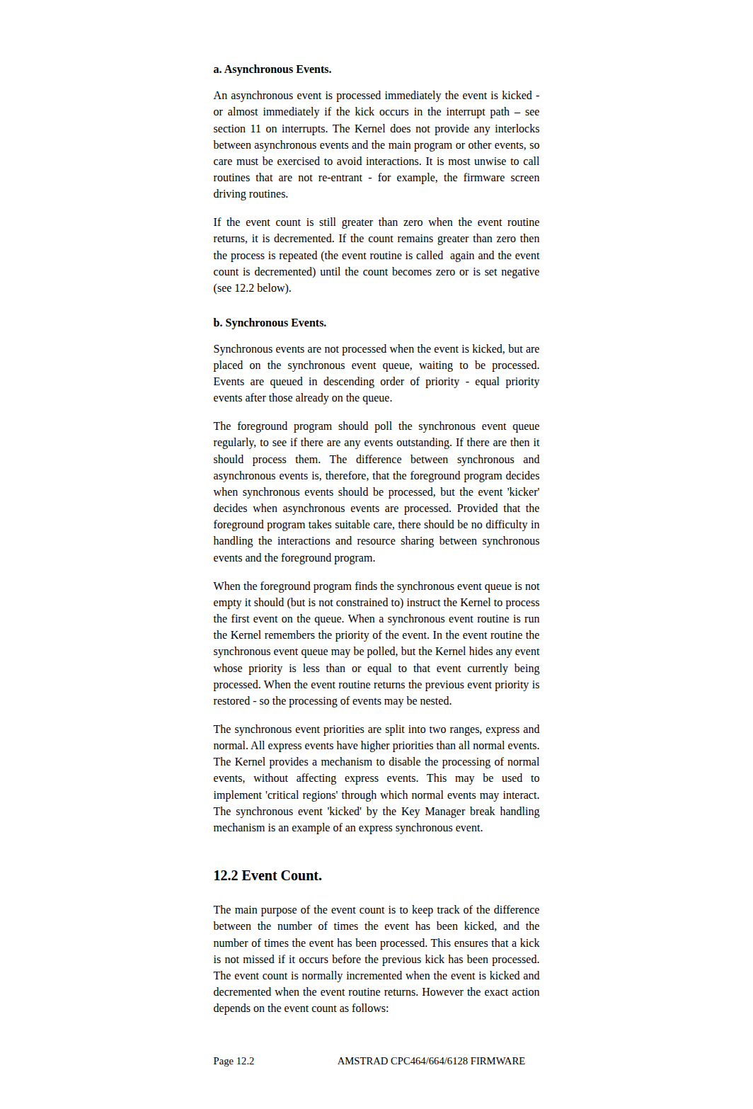a. Asynchronous Events.
An asynchronous event is processed immediately the event is kicked - or almost immediately if the kick occurs in the interrupt path – see section 11 on interrupts. The Kernel does not provide any interlocks between asynchronous events and the main program or other events, so care must be exercised to avoid interactions. It is most unwise to call routines that are not re-entrant - for example, the firmware screen driving routines.
If the event count is still greater than zero when the event routine returns, it is decremented. If the count remains greater than zero then the process is repeated (the event routine is called again and the event count is decremented) until the count becomes zero or is set negative (see 12.2 below).
b. Synchronous Events.
Synchronous events are not processed when the event is kicked, but are placed on the synchronous event queue, waiting to be processed. Events are queued in descending order of priority - equal priority events after those already on the queue.
The foreground program should poll the synchronous event queue regularly, to see if there are any events outstanding. If there are then it should process them. The difference between synchronous and asynchronous events is, therefore, that the foreground program decides when synchronous events should be processed, but the event 'kicker' decides when asynchronous events are processed. Provided that the foreground program takes suitable care, there should be no difficulty in handling the interactions and resource sharing between synchronous events and the foreground program.
When the foreground program finds the synchronous event queue is not empty it should (but is not constrained to) instruct the Kernel to process the first event on the queue. When a synchronous event routine is run the Kernel remembers the priority of the event. In the event routine the synchronous event queue may be polled, but the Kernel hides any event whose priority is less than or equal to that event currently being processed. When the event routine returns the previous event priority is restored - so the processing of events may be nested.
The synchronous event priorities are split into two ranges, express and normal. All express events have higher priorities than all normal events. The Kernel provides a mechanism to disable the processing of normal events, without affecting express events. This may be used to implement 'critical regions' through which normal events may interact. The synchronous event 'kicked' by the Key Manager break handling mechanism is an example of an express synchronous event.
12.2 Event Count.
The main purpose of the event count is to keep track of the difference between the number of times the event has been kicked, and the number of times the event has been processed. This ensures that a kick is not missed if it occurs before the previous kick has been processed. The event count is normally incremented when the event is kicked and decremented when the event routine returns. However the exact action depends on the event count as follows:
Page 12.2
AMSTRAD CPC464/664/6128 FIRMWARE